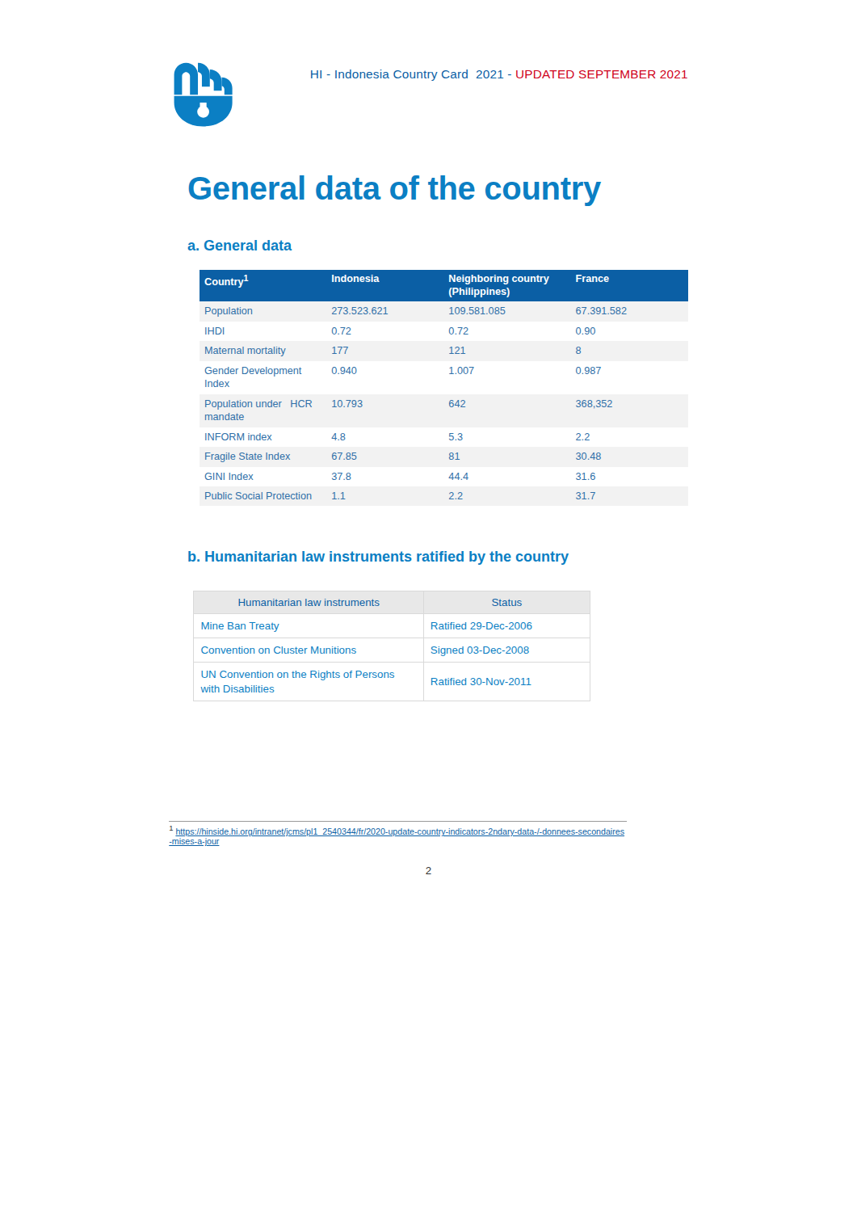HI - Indonesia Country Card 2021 - UPDATED SEPTEMBER 2021
General data of the country
a. General data
| Country 1 | Indonesia | Neighboring country (Philippines) | France |
| --- | --- | --- | --- |
| Population | 273.523.621 | 109.581.085 | 67.391.582 |
| IHDI | 0.72 | 0.72 | 0.90 |
| Maternal mortality | 177 | 121 | 8 |
| Gender Development Index | 0.940 | 1.007 | 0.987 |
| Population under HCR mandate | 10.793 | 642 | 368,352 |
| INFORM index | 4.8 | 5.3 | 2.2 |
| Fragile State Index | 67.85 | 81 | 30.48 |
| GINI Index | 37.8 | 44.4 | 31.6 |
| Public Social Protection | 1.1 | 2.2 | 31.7 |
b. Humanitarian law instruments ratified by the country
| Humanitarian law instruments | Status |
| --- | --- |
| Mine Ban Treaty | Ratified 29-Dec-2006 |
| Convention on Cluster Munitions | Signed 03-Dec-2008 |
| UN Convention on the Rights of Persons with Disabilities | Ratified 30-Nov-2011 |
1 https://hinside.hi.org/intranet/jcms/pl1_2540344/fr/2020-update-country-indicators-2ndary-data-/-donnees-secondaires-mises-a-jour
2